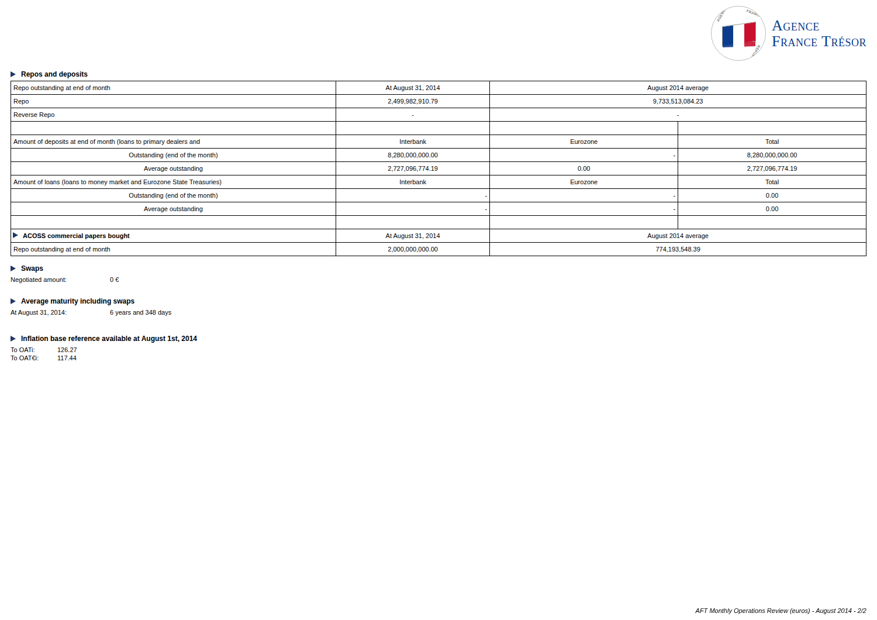AGENCE FRANCE TRÉSOR RÉPUBLIQUE FRANÇAISE
Agence
France Trésor
Repos and deposits
| Repo outstanding at end of month | At August 31, 2014 | August 2014 average |
| Repo | 2,499,982,910.79 | 9,733,513,084.23 |
| Reverse Repo | - | - |
| Amount of deposits at end of month (loans to primary dealers and | Interbank | Eurozone | Total |
| Outstanding (end of the month) | 8,280,000,000.00 | - | 8,280,000,000.00 |
| Average outstanding | 2,727,096,774.19 | 0.00 | 2,727,096,774.19 |
| Amount of loans (loans to money market and Eurozone State Treasuries) | Interbank | Eurozone | Total |
| Outstanding (end of the month) | - | - | 0.00 |
| Average outstanding | - | - | 0.00 |
| ACOSS commercial papers bought | At August 31, 2014 | August 2014 average |
| Repo outstanding at end of month | 2,000,000,000.00 | 774,193,548.39 |
Swaps
Negotiated amount:
0 €
Average maturity including swaps
At August 31, 2014:
6 years and 348 days
Inflation base reference available at August 1st, 2014
To OATi:
126.27
To OAT€i:
117.44
AFT Monthly Operations Review (euros) - August 2014 - 2/2